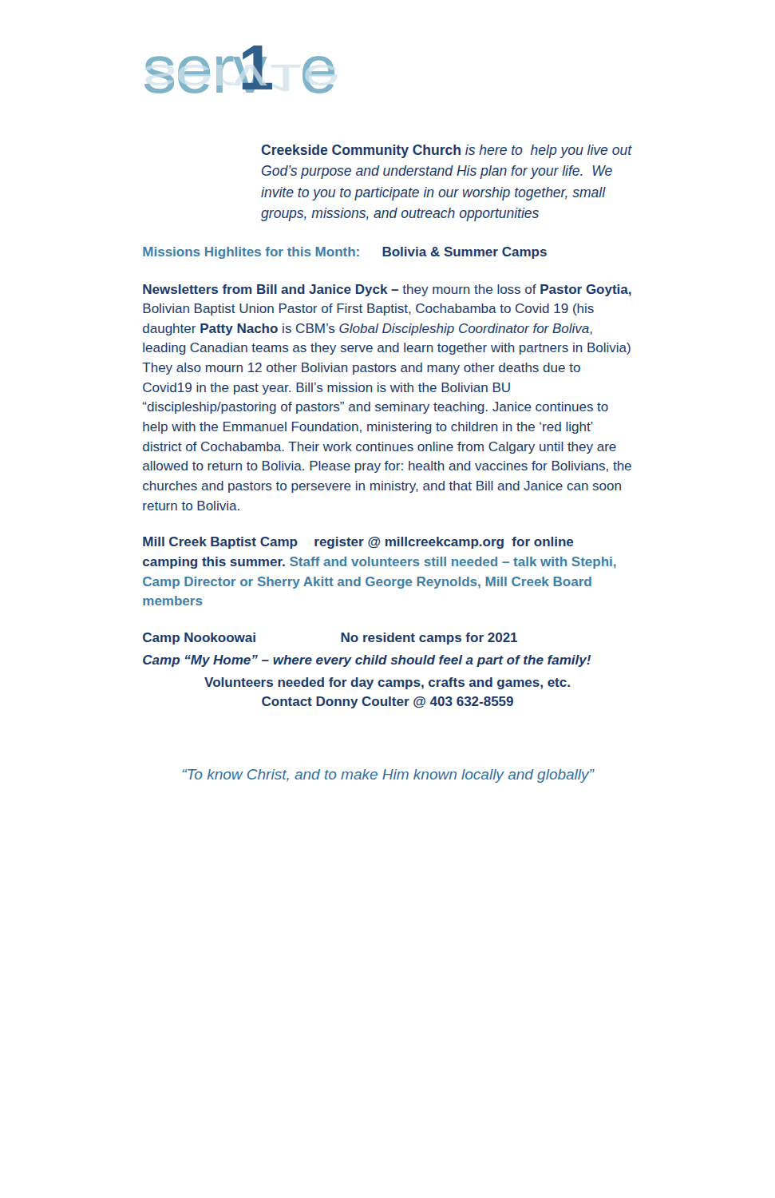serv1e
serv1e
Creekside Community Church is here to help you live out God’s purpose and understand His plan for your life. We invite to you to participate in our worship together, small groups, missions, and outreach opportunities
Missions Highlites for this Month: Bolivia & Summer Camps
Newsletters from Bill and Janice Dyck – they mourn the loss of Pastor Goytia, Bolivian Baptist Union Pastor of First Baptist, Cochabamba to Covid 19 (his daughter Patty Nacho is CBM’s Global Discipleship Coordinator for Boliva, leading Canadian teams as they serve and learn together with partners in Bolivia) They also mourn 12 other Bolivian pastors and many other deaths due to Covid19 in the past year. Bill’s mission is with the Bolivian BU “discipleship/pastoring of pastors” and seminary teaching. Janice continues to help with the Emmanuel Foundation, ministering to children in the ‘red light’ district of Cochabamba. Their work continues online from Calgary until they are allowed to return to Bolivia. Please pray for: health and vaccines for Bolivians, the churches and pastors to persevere in ministry, and that Bill and Janice can soon return to Bolivia.
Mill Creek Baptist Camp register @ millcreekcamp.org for online camping this summer. Staff and volunteers still needed – talk with Stephi, Camp Director or Sherry Akitt and George Reynolds, Mill Creek Board members
Camp Nookoowai No resident camps for 2021
Camp “My Home” – where every child should feel a part of the family!
Volunteers needed for day camps, crafts and games, etc.
Contact Donny Coulter @ 403 632-8559
“To know Christ, and to make Him known locally and globally”